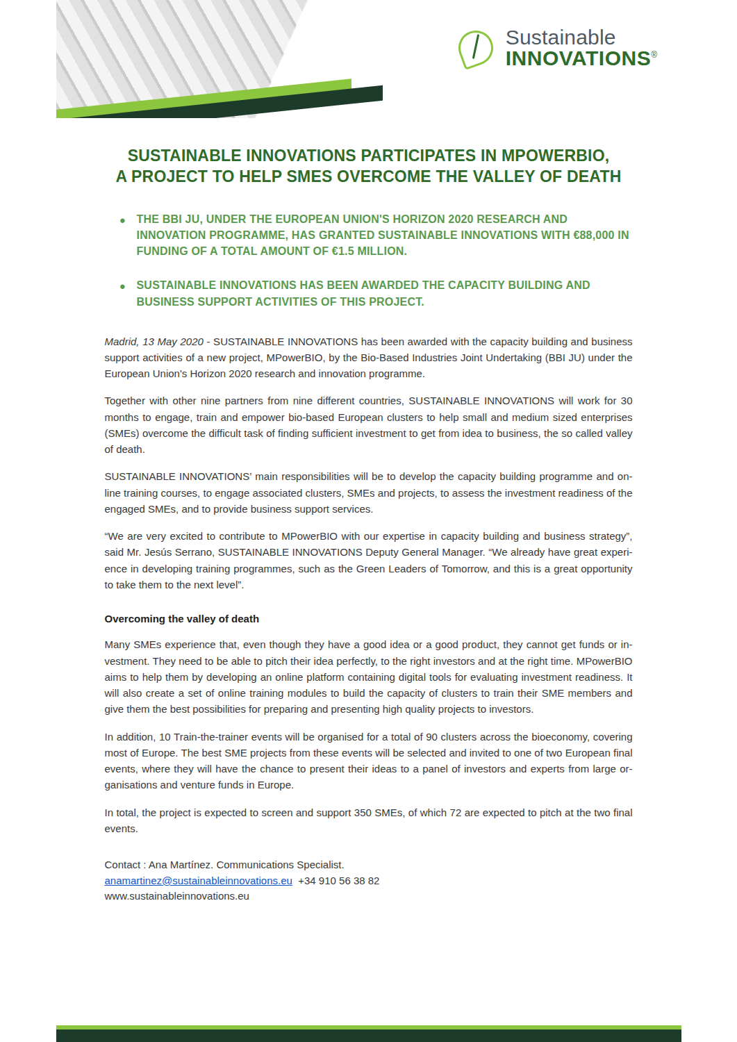Sustainable INNOVATIONS®
SUSTAINABLE INNOVATIONS PARTICIPATES IN MPOWERBIO,
A PROJECT TO HELP SMES OVERCOME THE VALLEY OF DEATH
THE BBI JU, UNDER THE EUROPEAN UNION'S HORIZON 2020 RESEARCH AND INNOVATION PROGRAMME, HAS GRANTED SUSTAINABLE INNOVATIONS WITH €88,000 IN FUNDING OF A TOTAL AMOUNT OF €1.5 MILLION.
SUSTAINABLE INNOVATIONS HAS BEEN AWARDED THE CAPACITY BUILDING AND BUSINESS SUPPORT ACTIVITIES OF THIS PROJECT.
Madrid, 13 May 2020 - SUSTAINABLE INNOVATIONS has been awarded with the capacity building and business support activities of a new project, MPowerBIO, by the Bio-Based Industries Joint Undertaking (BBI JU) under the European Union's Horizon 2020 research and innovation programme.
Together with other nine partners from nine different countries, SUSTAINABLE INNOVATIONS will work for 30 months to engage, train and empower bio-based European clusters to help small and medium sized enterprises (SMEs) overcome the difficult task of finding sufficient investment to get from idea to business, the so called valley of death.
SUSTAINABLE INNOVATIONS’ main responsibilities will be to develop the capacity building programme and online training courses, to engage associated clusters, SMEs and projects, to assess the investment readiness of the engaged SMEs, and to provide business support services.
“We are very excited to contribute to MPowerBIO with our expertise in capacity building and business strategy”, said Mr. Jesús Serrano, SUSTAINABLE INNOVATIONS Deputy General Manager. “We already have great experience in developing training programmes, such as the Green Leaders of Tomorrow, and this is a great opportunity to take them to the next level”.
Overcoming the valley of death
Many SMEs experience that, even though they have a good idea or a good product, they cannot get funds or investment. They need to be able to pitch their idea perfectly, to the right investors and at the right time. MPowerBIO aims to help them by developing an online platform containing digital tools for evaluating investment readiness. It will also create a set of online training modules to build the capacity of clusters to train their SME members and give them the best possibilities for preparing and presenting high quality projects to investors.
In addition, 10 Train-the-trainer events will be organised for a total of 90 clusters across the bioeconomy, covering most of Europe. The best SME projects from these events will be selected and invited to one of two European final events, where they will have the chance to present their ideas to a panel of investors and experts from large organisations and venture funds in Europe.
In total, the project is expected to screen and support 350 SMEs, of which 72 are expected to pitch at the two final events.
Contact : Ana Martínez. Communications Specialist.
anamartinez@sustainableinnovations.eu +34 910 56 38 82
www.sustainableinnovations.eu